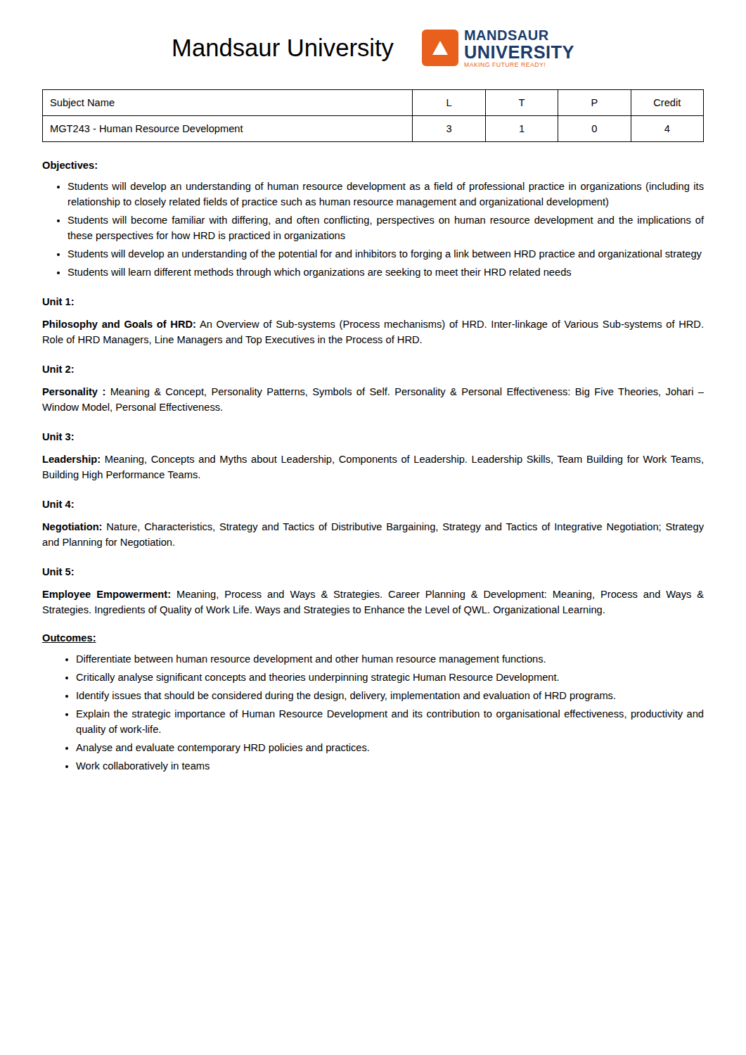Mandsaur University
MANDSAUR
UNIVERSITY
MAKING FUTURE READY!
| Subject Name | L | T | P | Credit |
| MGT243 - Human Resource Development | 3 | 1 | 0 | 4 |
Objectives:
Students will develop an understanding of human resource development as a field of professional practice in organizations (including its relationship to closely related fields of practice such as human resource management and organizational development)
Students will become familiar with differing, and often conflicting, perspectives on human resource development and the implications of these perspectives for how HRD is practiced in organizations
Students will develop an understanding of the potential for and inhibitors to forging a link between HRD practice and organizational strategy
Students will learn different methods through which organizations are seeking to meet their HRD related needs
Unit 1:
Philosophy and Goals of HRD: An Overview of Sub-systems (Process mechanisms) of HRD. Inter-linkage of Various Sub-systems of HRD. Role of HRD Managers, Line Managers and Top Executives in the Process of HRD.
Unit 2:
Personality : Meaning & Concept, Personality Patterns, Symbols of Self. Personality & Personal Effectiveness: Big Five Theories, Johari – Window Model, Personal Effectiveness.
Unit 3:
Leadership: Meaning, Concepts and Myths about Leadership, Components of Leadership. Leadership Skills, Team Building for Work Teams, Building High Performance Teams.
Unit 4:
Negotiation: Nature, Characteristics, Strategy and Tactics of Distributive Bargaining, Strategy and Tactics of Integrative Negotiation; Strategy and Planning for Negotiation.
Unit 5:
Employee Empowerment: Meaning, Process and Ways & Strategies. Career Planning & Development: Meaning, Process and Ways & Strategies. Ingredients of Quality of Work Life. Ways and Strategies to Enhance the Level of QWL. Organizational Learning.
Outcomes:
Differentiate between human resource development and other human resource management functions.
Critically analyse significant concepts and theories underpinning strategic Human Resource Development.
Identify issues that should be considered during the design, delivery, implementation and evaluation of HRD programs.
Explain the strategic importance of Human Resource Development and its contribution to organisational effectiveness, productivity and quality of work-life.
Analyse and evaluate contemporary HRD policies and practices.
Work collaboratively in teams